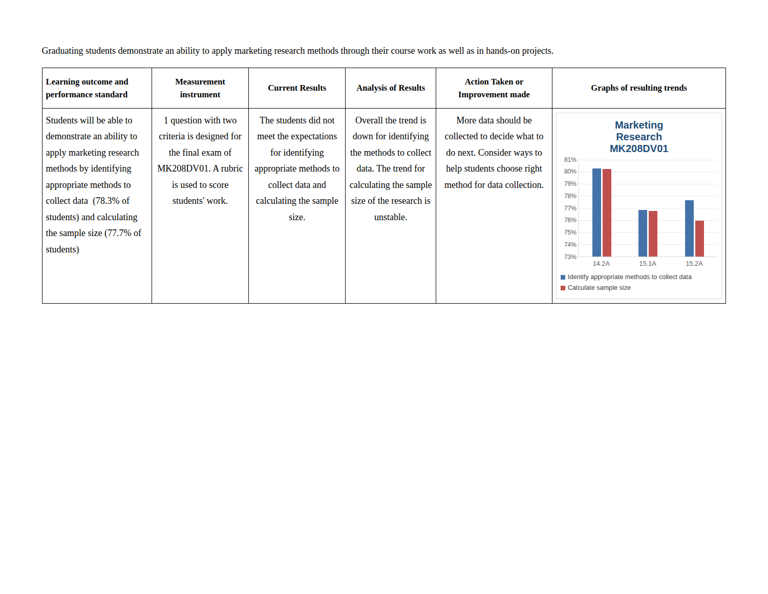Graduating students demonstrate an ability to apply marketing research methods through their course work as well as in hands-on projects.
| Learning outcome and performance standard | Measurement instrument | Current Results | Analysis of Results | Action Taken or Improvement made | Graphs of resulting trends |
| --- | --- | --- | --- | --- | --- |
| Students will be able to demonstrate an ability to apply marketing research methods by identifying appropriate methods to collect data (78.3% of students) and calculating the sample size (77.7% of students) | 1 question with two criteria is designed for the final exam of MK208DV01. A rubric is used to score students' work. | The students did not meet the expectations for identifying appropriate methods to collect data and calculating the sample size. | Overall the trend is down for identifying the methods to collect data. The trend for calculating the sample size of the research is unstable. | More data should be collected to decide what to do next. Consider ways to help students choose right method for data collection. | Marketing Research MK208DV01 81% 80% 79% 78% 77% 76% 75% 74% 73% 14.2A 15.1A 15.2A Identify appropriate methods to collect data Calculate sample size |